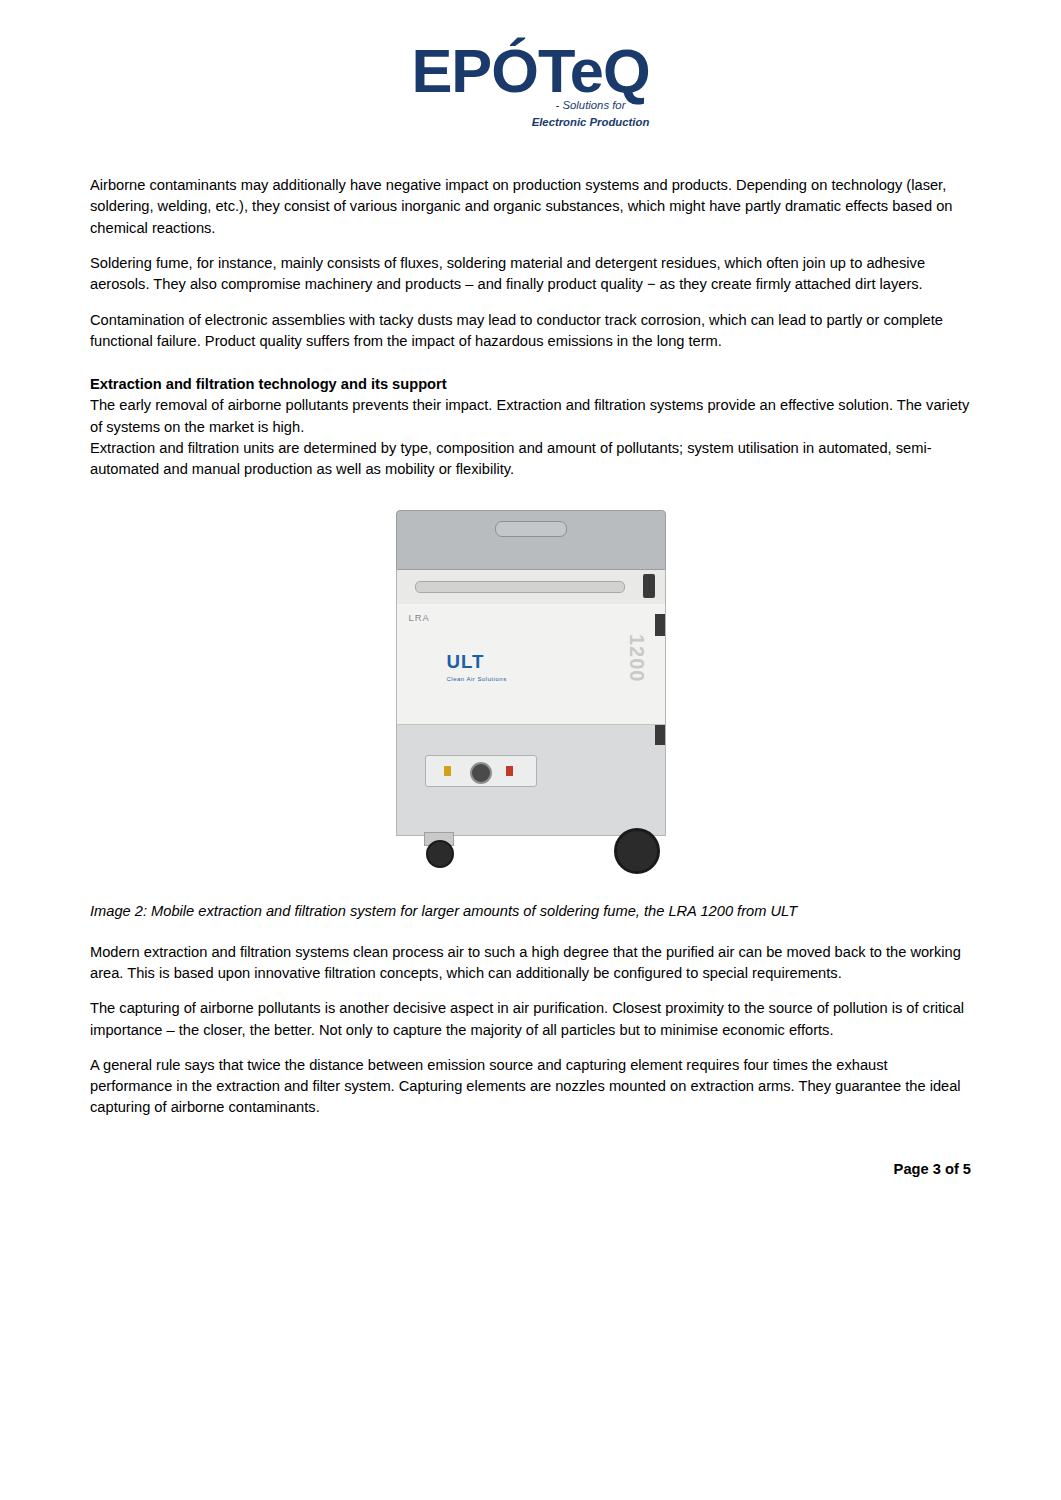EPÓTeQ
- Solutions for Electronic Production
Airborne contaminants may additionally have negative impact on production systems and products. Depending on technology (laser, soldering, welding, etc.), they consist of various inorganic and organic substances, which might have partly dramatic effects based on chemical reactions.
Soldering fume, for instance, mainly consists of fluxes, soldering material and detergent residues, which often join up to adhesive aerosols. They also compromise machinery and products – and finally product quality − as they create firmly attached dirt layers.
Contamination of electronic assemblies with tacky dusts may lead to conductor track corrosion, which can lead to partly or complete functional failure. Product quality suffers from the impact of hazardous emissions in the long term.
Extraction and filtration technology and its support
The early removal of airborne pollutants prevents their impact. Extraction and filtration systems provide an effective solution. The variety of systems on the market is high.
Extraction and filtration units are determined by type, composition and amount of pollutants; system utilisation in automated, semi-automated and manual production as well as mobility or flexibility.
LRA
ULTClean Air Solutions
1200
Image 2: Mobile extraction and filtration system for larger amounts of soldering fume, the LRA 1200 from ULT
Modern extraction and filtration systems clean process air to such a high degree that the purified air can be moved back to the working area. This is based upon innovative filtration concepts, which can additionally be configured to special requirements.
The capturing of airborne pollutants is another decisive aspect in air purification. Closest proximity to the source of pollution is of critical importance – the closer, the better. Not only to capture the majority of all particles but to minimise economic efforts.
A general rule says that twice the distance between emission source and capturing element requires four times the exhaust performance in the extraction and filter system. Capturing elements are nozzles mounted on extraction arms. They guarantee the ideal capturing of airborne contaminants.
Page 3 of 5